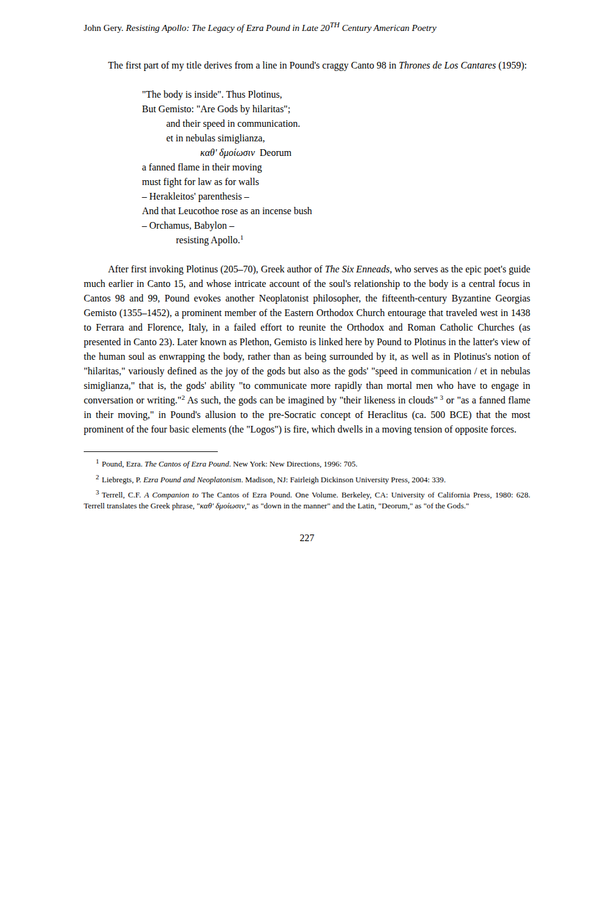John Gery. Resisting Apollo: The Legacy of Ezra Pound in Late 20TH Century American Poetry
The first part of my title derives from a line in Pound's craggy Canto 98 in Thrones de Los Cantares (1959):
"The body is inside". Thus Plotinus,
But Gemisto: "Are Gods by hilaritas";
and their speed in communication.
et in nebulas simiglianza,
καθ' δμοίωσιν Deorum
a fanned flame in their moving
must fight for law as for walls
– Herakleitos' parenthesis –
And that Leucothoe rose as an incense bush
– Orchamus, Babylon –
resisting Apollo.1
After first invoking Plotinus (205–70), Greek author of The Six Enneads, who serves as the epic poet's guide much earlier in Canto 15, and whose intricate account of the soul's relationship to the body is a central focus in Cantos 98 and 99, Pound evokes another Neoplatonist philosopher, the fifteenth-century Byzantine Georgias Gemisto (1355–1452), a prominent member of the Eastern Orthodox Church entourage that traveled west in 1438 to Ferrara and Florence, Italy, in a failed effort to reunite the Orthodox and Roman Catholic Churches (as presented in Canto 23). Later known as Plethon, Gemisto is linked here by Pound to Plotinus in the latter's view of the human soul as enwrapping the body, rather than as being surrounded by it, as well as in Plotinus's notion of "hilaritas," variously defined as the joy of the gods but also as the gods' "speed in communication / et in nebulas simiglianza," that is, the gods' ability "to communicate more rapidly than mortal men who have to engage in conversation or writing."2 As such, the gods can be imagined by "their likeness in clouds" 3 or "as a fanned flame in their moving," in Pound's allusion to the pre-Socratic concept of Heraclitus (ca. 500 BCE) that the most prominent of the four basic elements (the "Logos") is fire, which dwells in a moving tension of opposite forces.
1 Pound, Ezra. The Cantos of Ezra Pound. New York: New Directions, 1996: 705.
2 Liebregts, P. Ezra Pound and Neoplatonism. Madison, NJ: Fairleigh Dickinson University Press, 2004: 339.
3 Terrell, C.F. A Companion to The Cantos of Ezra Pound. One Volume. Berkeley, CA: University of California Press, 1980: 628. Terrell translates the Greek phrase, "καθ' δμοίωσιν," as "down in the manner" and the Latin, "Deorum," as "of the Gods."
227